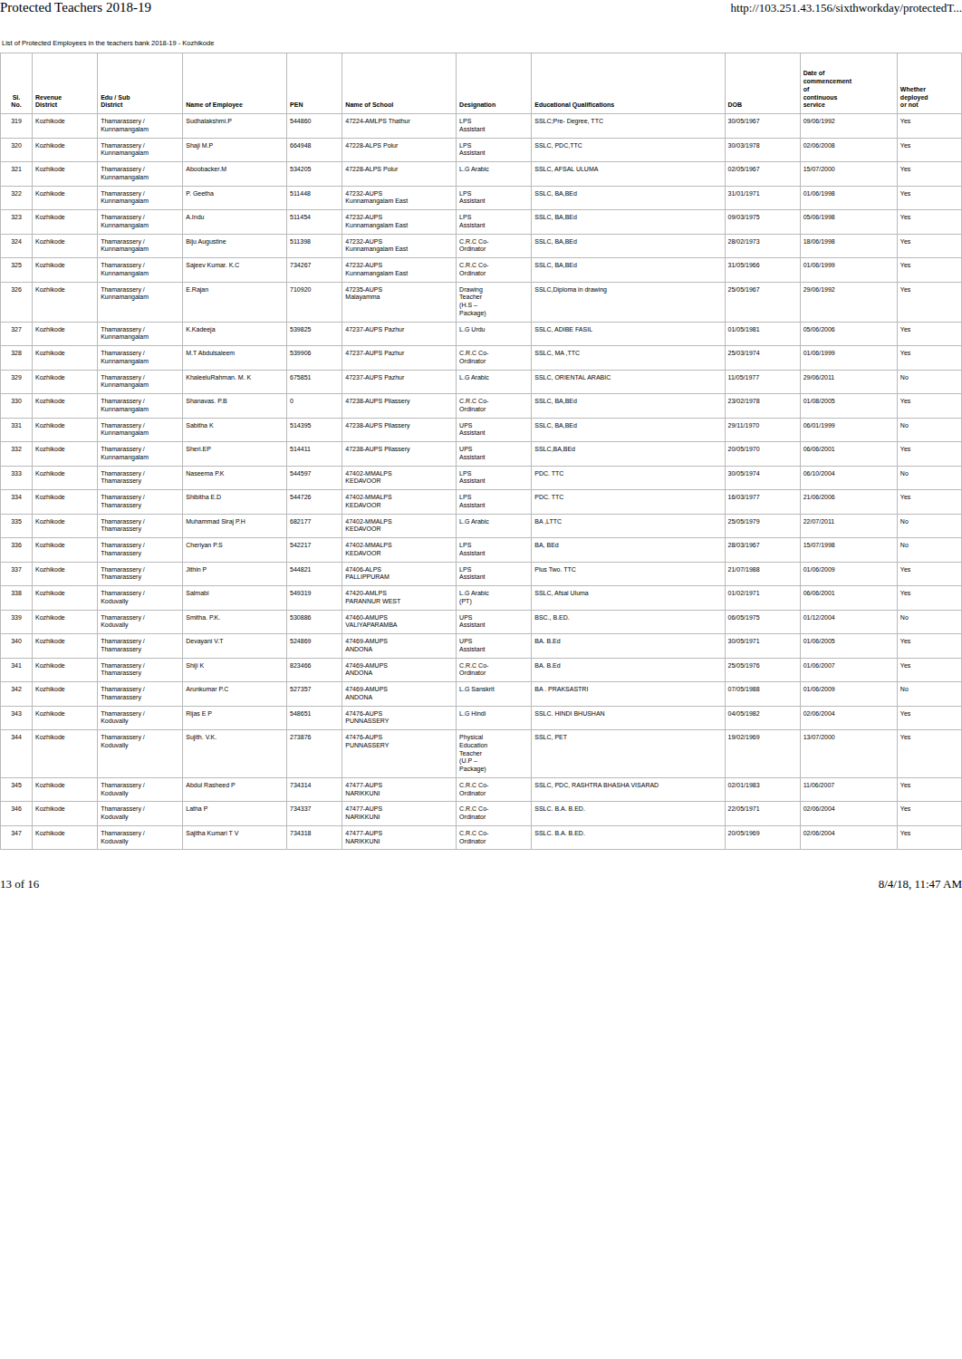Protected Teachers 2018-19
http://103.251.43.156/sixthworkday/protectedT...
List of Protected Employees in the teachers bank 2018-19 - Kozhikode
| Sl. No. | Revenue District | Edu / Sub District | Name of Employee | PEN | Name of School | Designation | Educational Qualifications | DOB | Date of commencement of continuous service | Whether deployed or not |
| --- | --- | --- | --- | --- | --- | --- | --- | --- | --- | --- |
| 319 | Kozhikode | Thamarassery / Kunnamangalam | Sudhalakshmi.P | 544860 | 47224-AMLPS Thathur | LPS Assistant | SSLC;Pre- Degree, TTC | 30/05/1967 | 09/06/1992 | Yes |
| 320 | Kozhikode | Thamarassery / Kunnamangalam | Shaji M.P | 664948 | 47228-ALPS Polur | LPS Assistant | SSLC, PDC,TTC | 30/03/1978 | 02/06/2008 | Yes |
| 321 | Kozhikode | Thamarassery / Kunnamangalam | Aboobacker.M | 534205 | 47228-ALPS Polur | L.G Arabic | SSLC, AFSAL ULUMA | 02/05/1967 | 15/07/2000 | Yes |
| 322 | Kozhikode | Thamarassery / Kunnamangalam | P. Geetha | 511448 | 47232-AUPS Kunnamangalam East | LPS Assistant | SSLC, BA,BEd | 31/01/1971 | 01/06/1998 | Yes |
| 323 | Kozhikode | Thamarassery / Kunnamangalam | A.Indu | 511454 | 47232-AUPS Kunnamangalam East | LPS Assistant | SSLC, BA,BEd | 09/03/1975 | 05/06/1998 | Yes |
| 324 | Kozhikode | Thamarassery / Kunnamangalam | Biju Augustine | 511398 | 47232-AUPS Kunnamangalam East | C.R.C Co- Ordinator | SSLC, BA,BEd | 28/02/1973 | 18/06/1998 | Yes |
| 325 | Kozhikode | Thamarassery / Kunnamangalam | Sajeev Kumar. K.C | 734267 | 47232-AUPS Kunnamangalam East | C.R.C Co- Ordinator | SSLC, BA,BEd | 31/05/1966 | 01/06/1999 | Yes |
| 326 | Kozhikode | Thamarassery / Kunnamangalam | E.Rajan | 710920 | 47235-AUPS Malayamma | Drawing Teacher (H.S – Package) | SSLC,Diploma in drawing | 25/05/1967 | 29/06/1992 | Yes |
| 327 | Kozhikode | Thamarassery / Kunnamangalam | K.Kadeeja | 539825 | 47237-AUPS Pazhur | L.G Urdu | SSLC, ADIBE FASIL | 01/05/1981 | 05/06/2006 | Yes |
| 328 | Kozhikode | Thamarassery / Kunnamangalam | M.T Abdulsaleem | 539906 | 47237-AUPS Pazhur | C.R.C Co- Ordinator | SSLC, MA ,TTC | 25/03/1974 | 01/06/1999 | Yes |
| 329 | Kozhikode | Thamarassery / Kunnamangalam | KhaleeluRahman. M. K | 675851 | 47237-AUPS Pazhur | L.G Arabic | SSLC, ORIENTAL ARABIC | 11/05/1977 | 29/06/2011 | No |
| 330 | Kozhikode | Thamarassery / Kunnamangalam | Shanavas. P.B | 0 | 47238-AUPS Pilassery | C.R.C Co- Ordinator | SSLC, BA,BEd | 23/02/1978 | 01/08/2005 | Yes |
| 331 | Kozhikode | Thamarassery / Kunnamangalam | Sabitha K | 514395 | 47238-AUPS Pilassery | UPS Assistant | SSLC, BA,BEd | 29/11/1970 | 06/01/1999 | No |
| 332 | Kozhikode | Thamarassery / Kunnamangalam | Sheri.EP | 514411 | 47238-AUPS Pilassery | UPS Assistant | SSLC,BA,BEd | 20/05/1970 | 06/06/2001 | Yes |
| 333 | Kozhikode | Thamarassery / Thamarassery | Naseema P.K | 544597 | 47402-MMALPS KEDAVOOR | LPS Assistant | PDC. TTC | 30/05/1974 | 06/10/2004 | No |
| 334 | Kozhikode | Thamarassery / Thamarassery | Shibitha E.D | 544726 | 47402-MMALPS KEDAVOOR | LPS Assistant | PDC. TTC | 16/03/1977 | 21/06/2006 | Yes |
| 335 | Kozhikode | Thamarassery / Thamarassery | Muhammad Siraj P.H | 682177 | 47402-MMALPS KEDAVOOR | L.G Arabic | BA ,LTTC | 25/05/1979 | 22/07/2011 | No |
| 336 | Kozhikode | Thamarassery / Thamarassery | Cheriyan P.S | 542217 | 47402-MMALPS KEDAVOOR | LPS Assistant | BA, BEd | 28/03/1967 | 15/07/1998 | No |
| 337 | Kozhikode | Thamarassery / Thamarassery | Jithin P | 544821 | 47406-ALPS PALLIPPURAM | LPS Assistant | Plus Two. TTC | 21/07/1988 | 01/06/2009 | Yes |
| 338 | Kozhikode | Thamarassery / Koduvally | Salmabi | 549319 | 47420-AMLPS PARANNUR WEST | L.G Arabic (PT) | SSLC, Afsal Uluma | 01/02/1971 | 06/06/2001 | Yes |
| 339 | Kozhikode | Thamarassery / Koduvally | Smitha. P.K. | 530886 | 47460-AMUPS VALIYAPARAMBA | UPS Assistant | BSC., B.ED. | 06/05/1975 | 01/12/2004 | No |
| 340 | Kozhikode | Thamarassery / Thamarassery | Devayani V.T | 524869 | 47469-AMUPS ANDONA | UPS Assistant | BA. B.Ed | 30/05/1971 | 01/06/2005 | Yes |
| 341 | Kozhikode | Thamarassery / Thamarassery | Shiji K | 823466 | 47469-AMUPS ANDONA | C.R.C Co- Ordinator | BA. B.Ed | 25/05/1976 | 01/06/2007 | Yes |
| 342 | Kozhikode | Thamarassery / Thamarassery | Arunkumar P.C | 527357 | 47469-AMUPS ANDONA | L.G Sanskrit | BA . PRAKSASTRI | 07/05/1988 | 01/06/2009 | No |
| 343 | Kozhikode | Thamarassery / Koduvally | Rijas E P | 548651 | 47476-AUPS PUNNASSERY | L.G Hindi | SSLC. HINDI BHUSHAN | 04/05/1982 | 02/06/2004 | Yes |
| 344 | Kozhikode | Thamarassery / Koduvally | Sujith. V.K. | 273876 | 47476-AUPS PUNNASSERY | Physical Education Teacher (U.P – Package) | SSLC, PET | 19/02/1969 | 13/07/2000 | Yes |
| 345 | Kozhikode | Thamarassery / Koduvally | Abdul Rasheed P | 734314 | 47477-AUPS NARIKKUNI | C.R.C Co- Ordinator | SSLC, PDC, RASHTRA BHASHA VISARAD | 02/01/1983 | 11/06/2007 | Yes |
| 346 | Kozhikode | Thamarassery / Koduvally | Latha P | 734337 | 47477-AUPS NARIKKUNI | C.R.C Co- Ordinator | SSLC. B.A. B.ED. | 22/05/1971 | 02/06/2004 | Yes |
| 347 | Kozhikode | Thamarassery / Koduvally | Sajitha Kumari T V | 734318 | 47477-AUPS NARIKKUNI | C.R.C Co- Ordinator | SSLC. B.A. B.ED. | 20/05/1969 | 02/06/2004 | Yes |
13 of 16
8/4/18, 11:47 AM